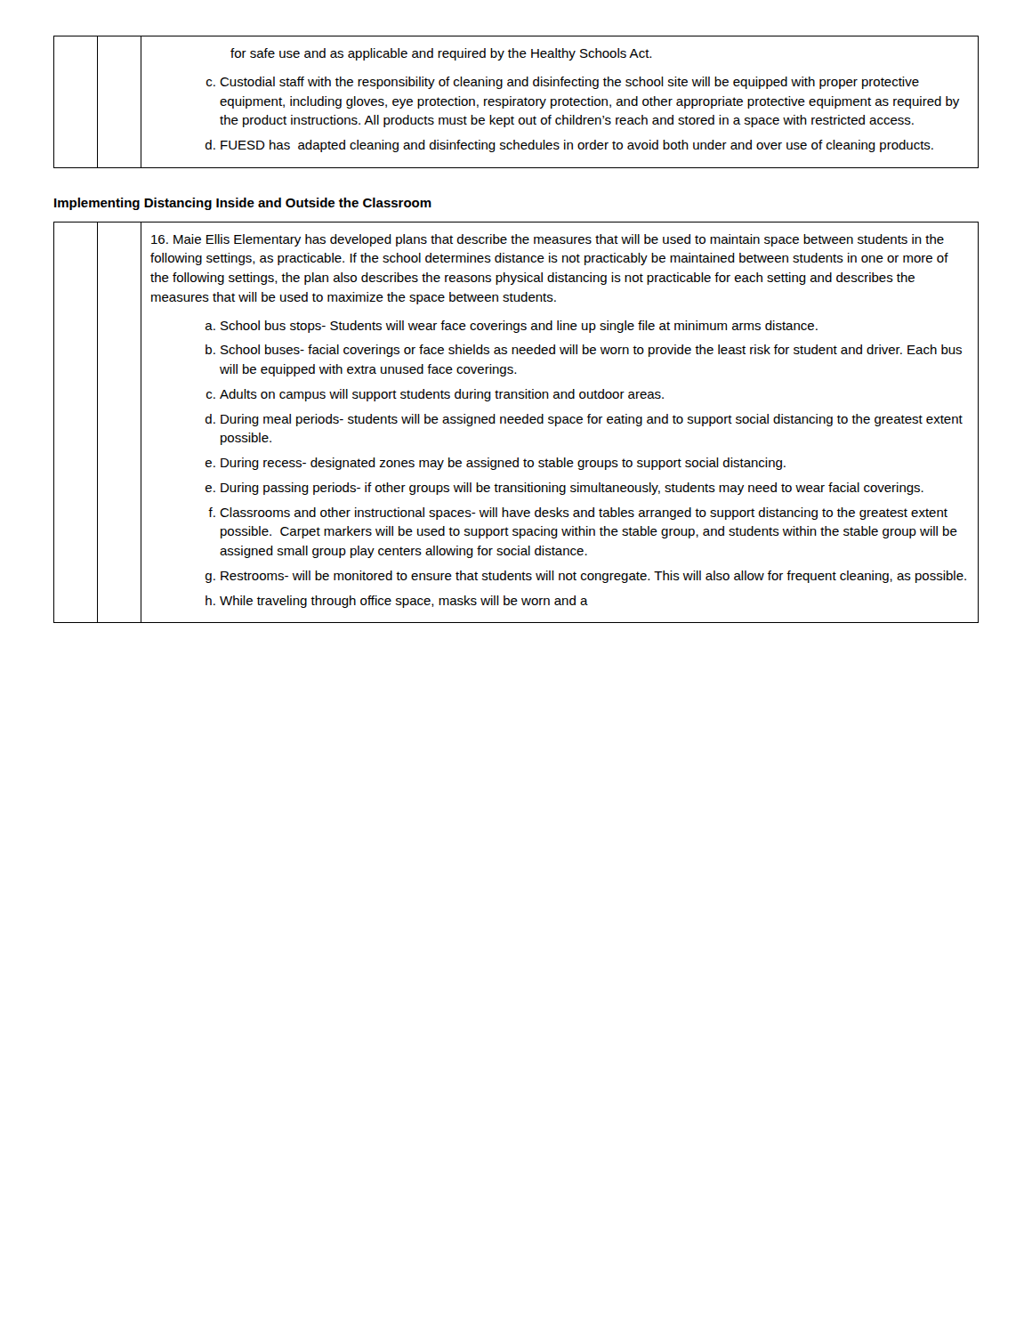| | | for safe use and as applicable and required by the Healthy Schools Act. Custodial staff with the responsibility of cleaning and disinfecting the school site will be equipped with proper protective equipment, including gloves, eye protection, respiratory protection, and other appropriate protective equipment as required by the product instructions. All products must be kept out of children’s reach and stored in a space with restricted access. FUESD has adapted cleaning and disinfecting schedules in order to avoid both under and over use of cleaning products. |
Implementing Distancing Inside and Outside the Classroom
| | | 16. Maie Ellis Elementary has developed plans that describe the measures that will be used to maintain space between students in the following settings, as practicable. If the school determines distance is not practicably be maintained between students in one or more of the following settings, the plan also describes the reasons physical distancing is not practicable for each setting and describes the measures that will be used to maximize the space between students. School bus stops- Students will wear face coverings and line up single file at minimum arms distance. School buses- facial coverings or face shields as needed will be worn to provide the least risk for student and driver. Each bus will be equipped with extra unused face coverings. Adults on campus will support students during transition and outdoor areas. During meal periods- students will be assigned needed space for eating and to support social distancing to the greatest extent possible. During recess- designated zones may be assigned to stable groups to support social distancing. During passing periods- if other groups will be transitioning simultaneously, students may need to wear facial coverings. Classrooms and other instructional spaces- will have desks and tables arranged to support distancing to the greatest extent possible. Carpet markers will be used to support spacing within the stable group, and students within the stable group will be assigned small group play centers allowing for social distance. Restrooms- will be monitored to ensure that students will not congregate. This will also allow for frequent cleaning, as possible. While traveling through office space, masks will be worn and a |